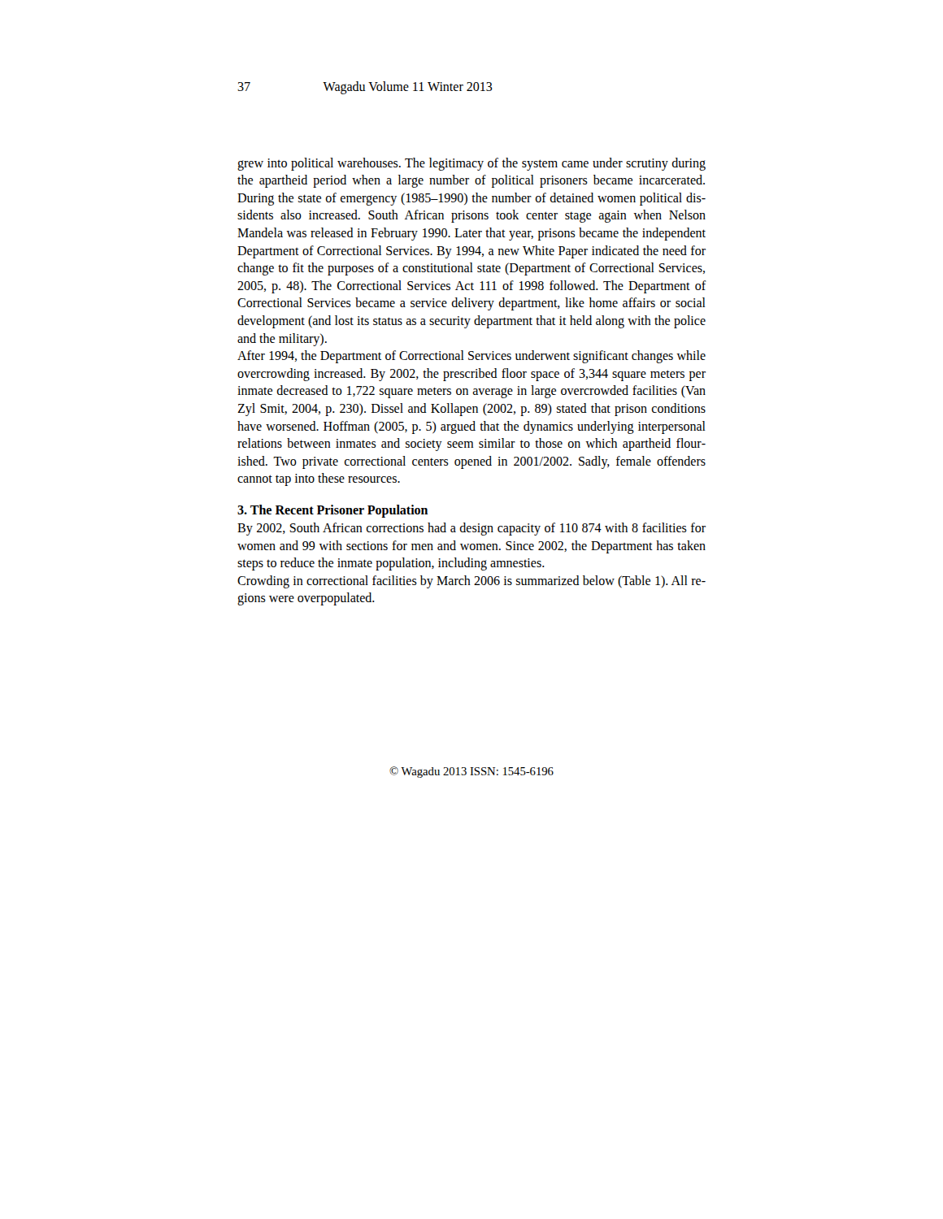37 Wagadu Volume 11 Winter 2013
grew into political warehouses. The legitimacy of the system came under scrutiny during the apartheid period when a large number of political prisoners became incarcerated. During the state of emergency (1985–1990) the number of detained women political dissidents also increased. South African prisons took center stage again when Nelson Mandela was released in February 1990. Later that year, prisons became the independent Department of Correctional Services. By 1994, a new White Paper indicated the need for change to fit the purposes of a constitutional state (Department of Correctional Services, 2005, p. 48). The Correctional Services Act 111 of 1998 followed. The Department of Correctional Services became a service delivery department, like home affairs or social development (and lost its status as a security department that it held along with the police and the military).
After 1994, the Department of Correctional Services underwent significant changes while overcrowding increased. By 2002, the prescribed floor space of 3,344 square meters per inmate decreased to 1,722 square meters on average in large overcrowded facilities (Van Zyl Smit, 2004, p. 230). Dissel and Kollapen (2002, p. 89) stated that prison conditions have worsened. Hoffman (2005, p. 5) argued that the dynamics underlying interpersonal relations between inmates and society seem similar to those on which apartheid flourished. Two private correctional centers opened in 2001/2002. Sadly, female offenders cannot tap into these resources.
3. The Recent Prisoner Population
By 2002, South African corrections had a design capacity of 110 874 with 8 facilities for women and 99 with sections for men and women. Since 2002, the Department has taken steps to reduce the inmate population, including amnesties.
Crowding in correctional facilities by March 2006 is summarized below (Table 1). All regions were overpopulated.
© Wagadu 2013 ISSN: 1545-6196